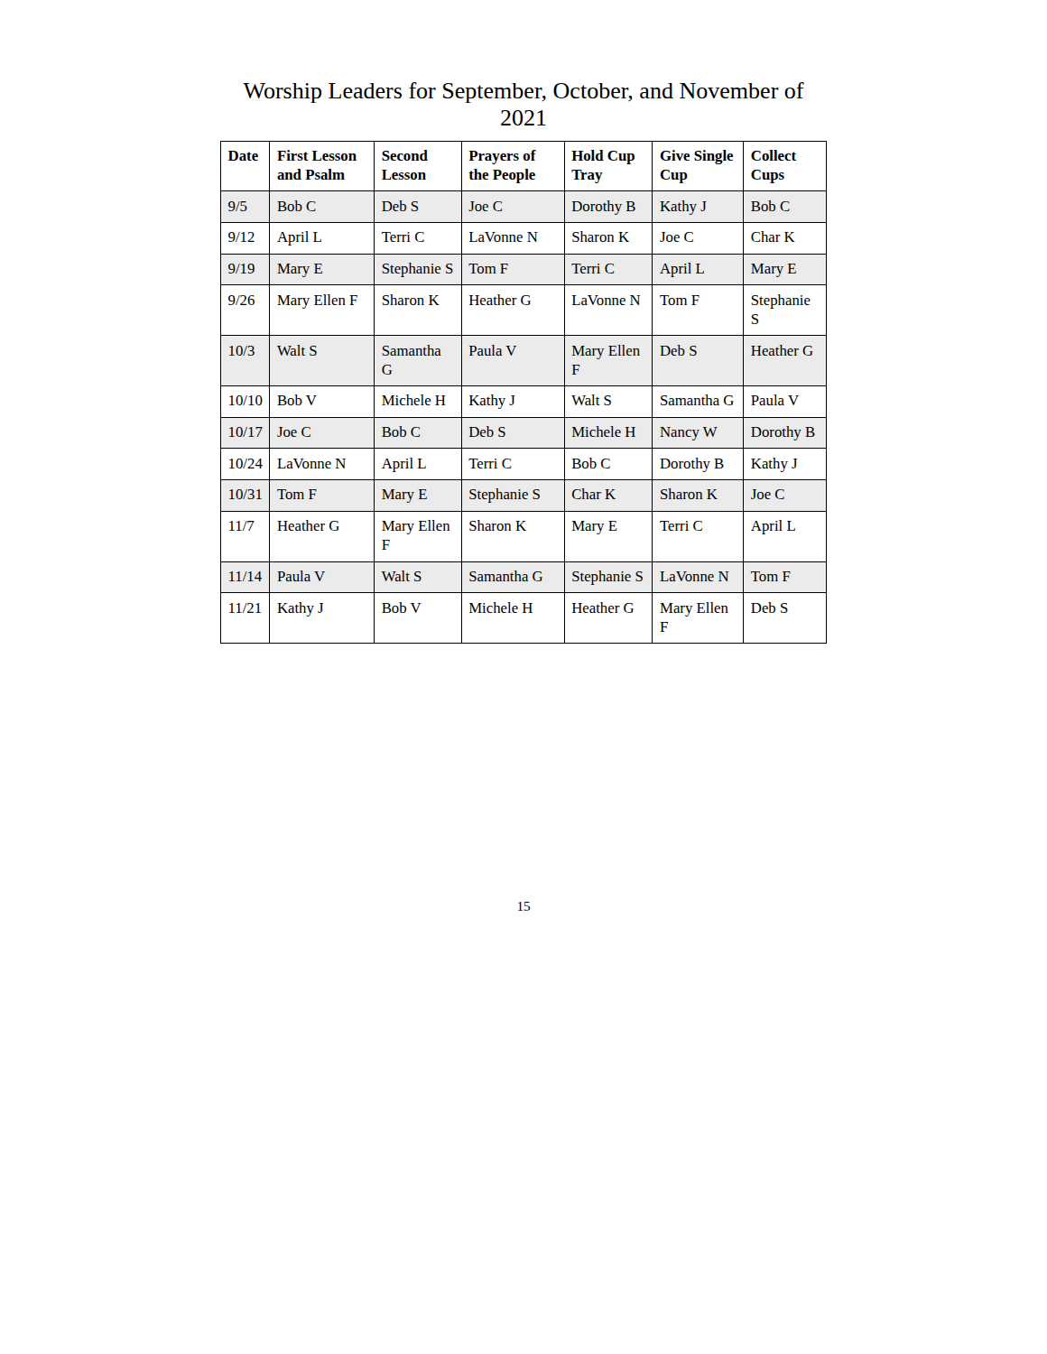Worship Leaders for September, October, and November of 2021
| Date | First Lesson and Psalm | Second Lesson | Prayers of the People | Hold Cup Tray | Give Single Cup | Collect Cups |
| --- | --- | --- | --- | --- | --- | --- |
| 9/5 | Bob C | Deb S | Joe C | Dorothy B | Kathy J | Bob C |
| 9/12 | April L | Terri C | LaVonne N | Sharon K | Joe C | Char K |
| 9/19 | Mary E | Stephanie S | Tom F | Terri C | April L | Mary E |
| 9/26 | Mary Ellen F | Sharon K | Heather G | LaVonne N | Tom F | Stephanie S |
| 10/3 | Walt S | Samantha G | Paula V | Mary Ellen F | Deb S | Heather G |
| 10/10 | Bob V | Michele H | Kathy J | Walt S | Samantha G | Paula V |
| 10/17 | Joe C | Bob C | Deb S | Michele H | Nancy W | Dorothy B |
| 10/24 | LaVonne N | April L | Terri C | Bob C | Dorothy B | Kathy J |
| 10/31 | Tom F | Mary E | Stephanie S | Char K | Sharon K | Joe C |
| 11/7 | Heather G | Mary Ellen F | Sharon K | Mary E | Terri C | April L |
| 11/14 | Paula V | Walt S | Samantha G | Stephanie S | LaVonne N | Tom F |
| 11/21 | Kathy J | Bob V | Michele H | Heather G | Mary Ellen F | Deb S |
15